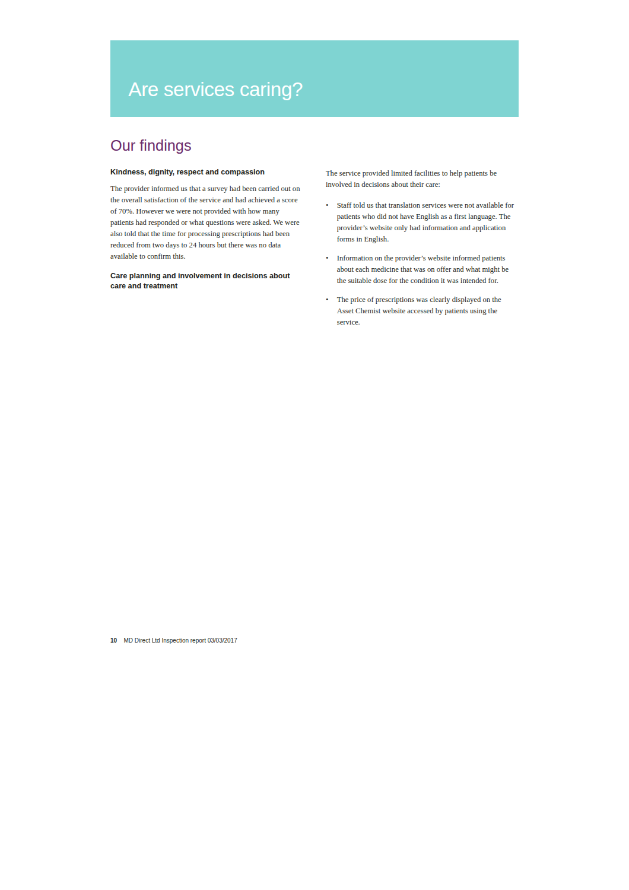Are services caring?
Our findings
Kindness, dignity, respect and compassion
The provider informed us that a survey had been carried out on the overall satisfaction of the service and had achieved a score of 70%. However we were not provided with how many patients had responded or what questions were asked. We were also told that the time for processing prescriptions had been reduced from two days to 24 hours but there was no data available to confirm this.
Care planning and involvement in decisions about care and treatment
The service provided limited facilities to help patients be involved in decisions about their care:
Staff told us that translation services were not available for patients who did not have English as a first language. The provider’s website only had information and application forms in English.
Information on the provider’s website informed patients about each medicine that was on offer and what might be the suitable dose for the condition it was intended for.
The price of prescriptions was clearly displayed on the Asset Chemist website accessed by patients using the service.
10 MD Direct Ltd Inspection report 03/03/2017